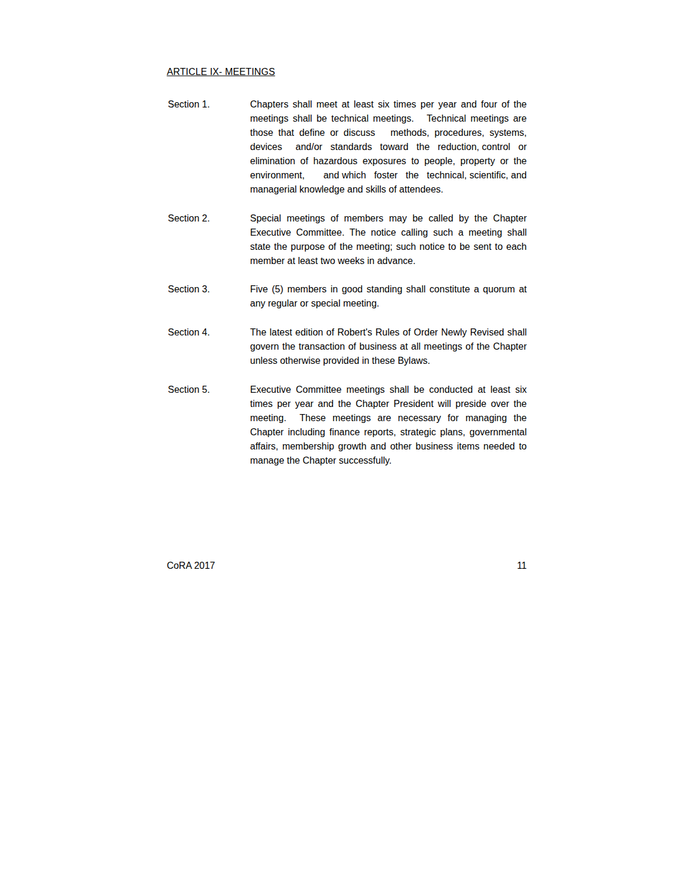ARTICLE IX- MEETINGS
Section 1.
Chapters shall meet at least six times per year and four of the meetings shall be technical meetings. Technical meetings are those that define or discuss methods, procedures, systems, devices and/or standards toward the reduction, control or elimination of hazardous exposures to people, property or the environment, and which foster the technical, scientific, and managerial knowledge and skills of attendees.
Section 2.
Special meetings of members may be called by the Chapter Executive Committee. The notice calling such a meeting shall state the purpose of the meeting; such notice to be sent to each member at least two weeks in advance.
Section 3.
Five (5) members in good standing shall constitute a quorum at any regular or special meeting.
Section 4.
The latest edition of Robert's Rules of Order Newly Revised shall govern the transaction of business at all meetings of the Chapter unless otherwise provided in these Bylaws.
Section 5.
Executive Committee meetings shall be conducted at least six times per year and the Chapter President will preside over the meeting. These meetings are necessary for managing the Chapter including finance reports, strategic plans, governmental affairs, membership growth and other business items needed to manage the Chapter successfully.
CoRA 2017
11